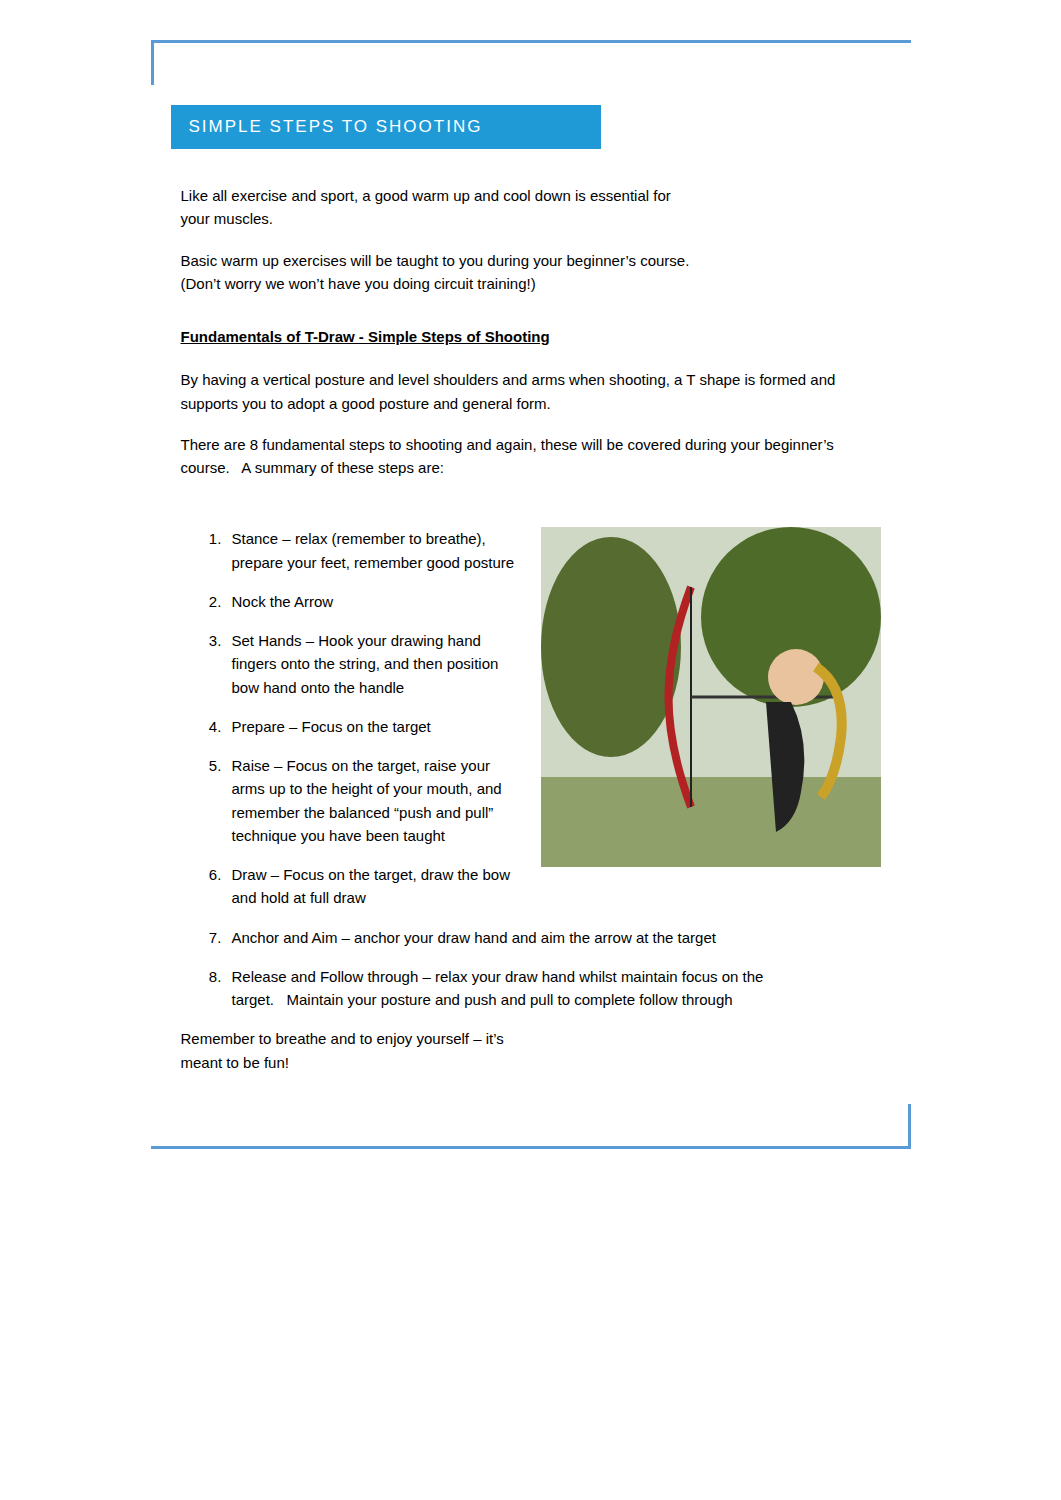SIMPLE STEPS TO SHOOTING
Like all exercise and sport, a good warm up and cool down is essential for
your muscles.
Basic warm up exercises will be taught to you during your beginner’s course.
(Don’t worry we won’t have you doing circuit training!)
Fundamentals of T-Draw - Simple Steps of Shooting
By having a vertical posture and level shoulders and arms when shooting, a T shape is formed and supports you to adopt a good posture and general form.
There are 8 fundamental steps to shooting and again, these will be covered during your beginner’s course. A summary of these steps are:
Stance – relax (remember to breathe), prepare your feet, remember good posture
Nock the Arrow
Set Hands – Hook your drawing hand fingers onto the string, and then position bow hand onto the handle
Prepare – Focus on the target
Raise – Focus on the target, raise your arms up to the height of your mouth, and remember the balanced “push and pull” technique you have been taught
Draw – Focus on the target, draw the bow and hold at full draw
Anchor and Aim – anchor your draw hand and aim the arrow at the target
Release and Follow through – relax your draw hand whilst maintain focus on the target. Maintain your posture and push and pull to complete follow through
Remember to breathe and to enjoy yourself – it’s
meant to be fun!